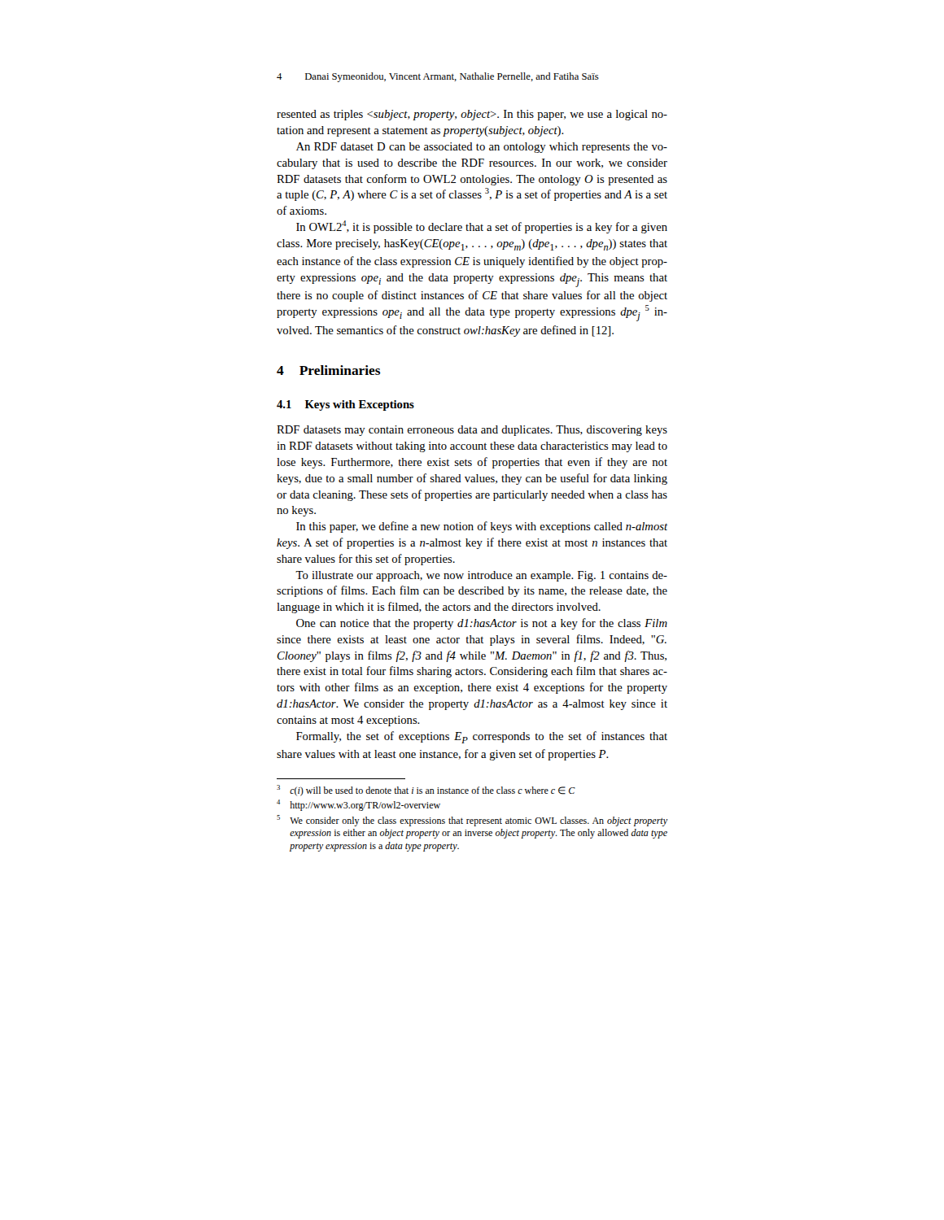4 Danai Symeonidou, Vincent Armant, Nathalie Pernelle, and Fatiha Saïs
resented as triples <subject, property, object>. In this paper, we use a logical notation and represent a statement as property(subject, object).
An RDF dataset D can be associated to an ontology which represents the vocabulary that is used to describe the RDF resources. In our work, we consider RDF datasets that conform to OWL2 ontologies. The ontology O is presented as a tuple (C, P, A) where C is a set of classes 3, P is a set of properties and A is a set of axioms.
In OWL24, it is possible to declare that a set of properties is a key for a given class. More precisely, hasKey(CE(ope1, . . . , opem) (dpe1, . . . , dpen)) states that each instance of the class expression CE is uniquely identified by the object property expressions opei and the data property expressions dpej. This means that there is no couple of distinct instances of CE that share values for all the object property expressions opei and all the data type property expressions dpej 5 involved. The semantics of the construct owl:hasKey are defined in [12].
4 Preliminaries
4.1 Keys with Exceptions
RDF datasets may contain erroneous data and duplicates. Thus, discovering keys in RDF datasets without taking into account these data characteristics may lead to lose keys. Furthermore, there exist sets of properties that even if they are not keys, due to a small number of shared values, they can be useful for data linking or data cleaning. These sets of properties are particularly needed when a class has no keys.
In this paper, we define a new notion of keys with exceptions called n-almost keys. A set of properties is a n-almost key if there exist at most n instances that share values for this set of properties.
To illustrate our approach, we now introduce an example. Fig. 1 contains descriptions of films. Each film can be described by its name, the release date, the language in which it is filmed, the actors and the directors involved.
One can notice that the property d1:hasActor is not a key for the class Film since there exists at least one actor that plays in several films. Indeed, "G. Clooney" plays in films f2, f3 and f4 while "M. Daemon" in f1, f2 and f3. Thus, there exist in total four films sharing actors. Considering each film that shares actors with other films as an exception, there exist 4 exceptions for the property d1:hasActor. We consider the property d1:hasActor as a 4-almost key since it contains at most 4 exceptions.
Formally, the set of exceptions EP corresponds to the set of instances that share values with at least one instance, for a given set of properties P.
3
c(i) will be used to denote that i is an instance of the class c where c ∈ C
4
http://www.w3.org/TR/owl2-overview
5
We consider only the class expressions that represent atomic OWL classes. An object property expression is either an object property or an inverse object property. The only allowed data type property expression is a data type property.